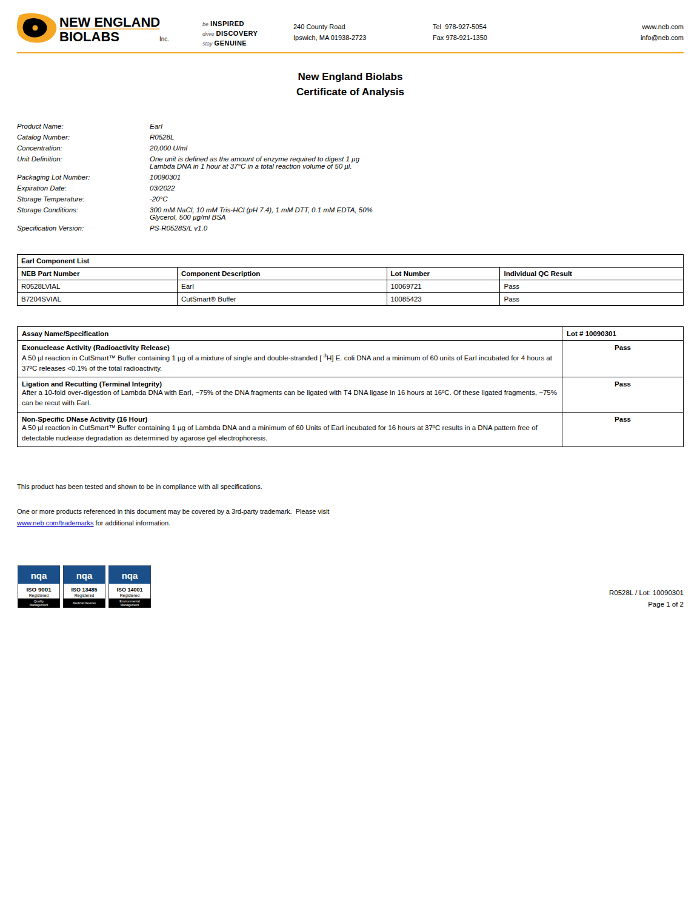be INSPIRED
drive DISCOVERY
stay GENUINE
240 County Road
Ipswich, MA 01938-2723
Tel 978-927-5054
Fax 978-921-1350
www.neb.com
info@neb.com
New England Biolabs
Certificate of Analysis
| Product Name: | EarI |
| Catalog Number: | R0528L |
| Concentration: | 20,000 U/ml |
| Unit Definition: | One unit is defined as the amount of enzyme required to digest 1 µg Lambda DNA in 1 hour at 37°C in a total reaction volume of 50 µl. |
| Packaging Lot Number: | 10090301 |
| Expiration Date: | 03/2022 |
| Storage Temperature: | -20°C |
| Storage Conditions: | 300 mM NaCl, 10 mM Tris-HCl (pH 7.4), 1 mM DTT, 0.1 mM EDTA, 50% Glycerol, 500 µg/ml BSA |
| Specification Version: | PS-R0528S/L v1.0 |
| EarI Component List |
| --- |
| NEB Part Number | Component Description | Lot Number | Individual QC Result |
| R0528LVIAL | EarI | 10069721 | Pass |
| B7204SVIAL | CutSmart® Buffer | 10085423 | Pass |
| Assay Name/Specification | Lot # 10090301 |
| --- | --- |
| Exonuclease Activity (Radioactivity Release) A 50 µl reaction in CutSmart™ Buffer containing 1 µg of a mixture of single and double-stranded [ 3 H] E. coli DNA and a minimum of 60 units of EarI incubated for 4 hours at 37ºC releases <0.1% of the total radioactivity. | Pass |
| Ligation and Recutting (Terminal Integrity) After a 10-fold over-digestion of Lambda DNA with EarI, ~75% of the DNA fragments can be ligated with T4 DNA ligase in 16 hours at 16ºC. Of these ligated fragments, ~75% can be recut with EarI. | Pass |
| Non-Specific DNase Activity (16 Hour) A 50 µl reaction in CutSmart™ Buffer containing 1 µg of Lambda DNA and a minimum of 60 Units of EarI incubated for 16 hours at 37ºC results in a DNA pattern free of detectable nuclease degradation as determined by agarose gel electrophoresis. | Pass |
This product has been tested and shown to be in compliance with all specifications.
One or more products referenced in this document may be covered by a 3rd-party trademark. Please visit
www.neb.com/trademarks for additional information.
R0528L / Lot: 10090301
Page 1 of 2